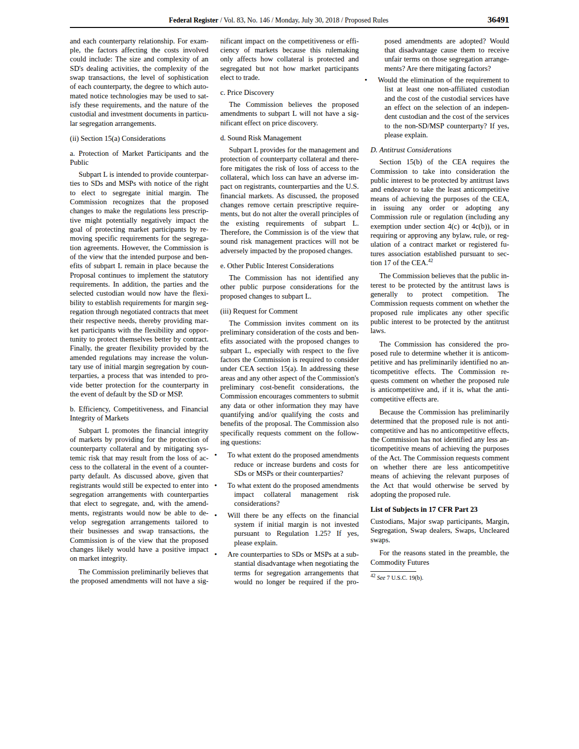Federal Register / Vol. 83, No. 146 / Monday, July 30, 2018 / Proposed Rules
36491
and each counterparty relationship. For example, the factors affecting the costs involved could include: The size and complexity of an SD's dealing activities, the complexity of the swap transactions, the level of sophistication of each counterparty, the degree to which automated notice technologies may be used to satisfy these requirements, and the nature of the custodial and investment documents in particular segregation arrangements.
(ii) Section 15(a) Considerations
a. Protection of Market Participants and the Public
Subpart L is intended to provide counterparties to SDs and MSPs with notice of the right to elect to segregate initial margin. The Commission recognizes that the proposed changes to make the regulations less prescriptive might potentially negatively impact the goal of protecting market participants by removing specific requirements for the segregation agreements. However, the Commission is of the view that the intended purpose and benefits of subpart L remain in place because the Proposal continues to implement the statutory requirements. In addition, the parties and the selected custodian would now have the flexibility to establish requirements for margin segregation through negotiated contracts that meet their respective needs, thereby providing market participants with the flexibility and opportunity to protect themselves better by contract. Finally, the greater flexibility provided by the amended regulations may increase the voluntary use of initial margin segregation by counterparties, a process that was intended to provide better protection for the counterparty in the event of default by the SD or MSP.
b. Efficiency, Competitiveness, and Financial Integrity of Markets
Subpart L promotes the financial integrity of markets by providing for the protection of counterparty collateral and by mitigating systemic risk that may result from the loss of access to the collateral in the event of a counterparty default. As discussed above, given that registrants would still be expected to enter into segregation arrangements with counterparties that elect to segregate, and, with the amendments, registrants would now be able to develop segregation arrangements tailored to their businesses and swap transactions, the Commission is of the view that the proposed changes likely would have a positive impact on market integrity.
The Commission preliminarily believes that the proposed amendments will not have a significant impact on the competitiveness or efficiency of markets because this rulemaking only affects how collateral is protected and segregated but not how market participants elect to trade.
c. Price Discovery
The Commission believes the proposed amendments to subpart L will not have a significant effect on price discovery.
d. Sound Risk Management
Subpart L provides for the management and protection of counterparty collateral and therefore mitigates the risk of loss of access to the collateral, which loss can have an adverse impact on registrants, counterparties and the U.S. financial markets. As discussed, the proposed changes remove certain prescriptive requirements, but do not alter the overall principles of the existing requirements of subpart L. Therefore, the Commission is of the view that sound risk management practices will not be adversely impacted by the proposed changes.
e. Other Public Interest Considerations
The Commission has not identified any other public purpose considerations for the proposed changes to subpart L.
(iii) Request for Comment
The Commission invites comment on its preliminary consideration of the costs and benefits associated with the proposed changes to subpart L, especially with respect to the five factors the Commission is required to consider under CEA section 15(a). In addressing these areas and any other aspect of the Commission's preliminary cost-benefit considerations, the Commission encourages commenters to submit any data or other information they may have quantifying and/or qualifying the costs and benefits of the proposal. The Commission also specifically requests comment on the following questions:
To what extent do the proposed amendments reduce or increase burdens and costs for SDs or MSPs or their counterparties?
To what extent do the proposed amendments impact collateral management risk considerations?
Will there be any effects on the financial system if initial margin is not invested pursuant to Regulation 1.25? If yes, please explain.
Are counterparties to SDs or MSPs at a substantial disadvantage when negotiating the terms for segregation arrangements that would no longer be required if the proposed amendments are adopted? Would that disadvantage cause them to receive unfair terms on those segregation arrangements? Are there mitigating factors?
Would the elimination of the requirement to list at least one non-affiliated custodian and the cost of the custodial services have an effect on the selection of an independent custodian and the cost of the services to the non-SD/MSP counterparty? If yes, please explain.
D. Antitrust Considerations
Section 15(b) of the CEA requires the Commission to take into consideration the public interest to be protected by antitrust laws and endeavor to take the least anticompetitive means of achieving the purposes of the CEA, in issuing any order or adopting any Commission rule or regulation (including any exemption under section 4(c) or 4c(b)), or in requiring or approving any bylaw, rule, or regulation of a contract market or registered futures association established pursuant to section 17 of the CEA.42
The Commission believes that the public interest to be protected by the antitrust laws is generally to protect competition. The Commission requests comment on whether the proposed rule implicates any other specific public interest to be protected by the antitrust laws.
The Commission has considered the proposed rule to determine whether it is anticompetitive and has preliminarily identified no anticompetitive effects. The Commission requests comment on whether the proposed rule is anticompetitive and, if it is, what the anticompetitive effects are.
Because the Commission has preliminarily determined that the proposed rule is not anticompetitive and has no anticompetitive effects, the Commission has not identified any less anticompetitive means of achieving the purposes of the Act. The Commission requests comment on whether there are less anticompetitive means of achieving the relevant purposes of the Act that would otherwise be served by adopting the proposed rule.
List of Subjects in 17 CFR Part 23
Custodians, Major swap participants, Margin, Segregation, Swap dealers, Swaps, Uncleared swaps.
For the reasons stated in the preamble, the Commodity Futures
42 See 7 U.S.C. 19(b).